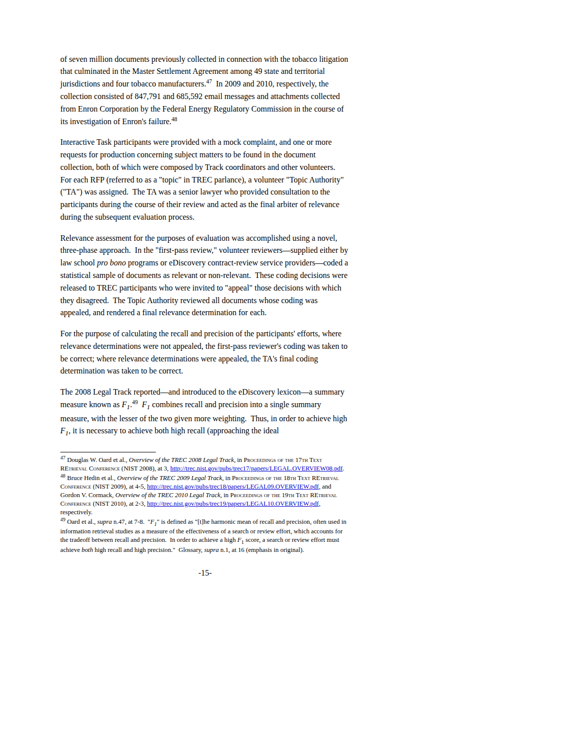of seven million documents previously collected in connection with the tobacco litigation that culminated in the Master Settlement Agreement among 49 state and territorial jurisdictions and four tobacco manufacturers.47 In 2009 and 2010, respectively, the collection consisted of 847,791 and 685,592 email messages and attachments collected from Enron Corporation by the Federal Energy Regulatory Commission in the course of its investigation of Enron's failure.48
Interactive Task participants were provided with a mock complaint, and one or more requests for production concerning subject matters to be found in the document collection, both of which were composed by Track coordinators and other volunteers. For each RFP (referred to as a "topic" in TREC parlance), a volunteer "Topic Authority" ("TA") was assigned. The TA was a senior lawyer who provided consultation to the participants during the course of their review and acted as the final arbiter of relevance during the subsequent evaluation process.
Relevance assessment for the purposes of evaluation was accomplished using a novel, three-phase approach. In the "first-pass review," volunteer reviewers—supplied either by law school pro bono programs or eDiscovery contract-review service providers—coded a statistical sample of documents as relevant or non-relevant. These coding decisions were released to TREC participants who were invited to "appeal" those decisions with which they disagreed. The Topic Authority reviewed all documents whose coding was appealed, and rendered a final relevance determination for each.
For the purpose of calculating the recall and precision of the participants' efforts, where relevance determinations were not appealed, the first-pass reviewer's coding was taken to be correct; where relevance determinations were appealed, the TA's final coding determination was taken to be correct.
The 2008 Legal Track reported—and introduced to the eDiscovery lexicon—a summary measure known as F1.49 F1 combines recall and precision into a single summary measure, with the lesser of the two given more weighting. Thus, in order to achieve high F1, it is necessary to achieve both high recall (approaching the ideal
47 Douglas W. Oard et al., Overview of the TREC 2008 Legal Track, in Proceedings of the 17th Text REtrieval Conference (NIST 2008), at 3, http://trec.nist.gov/pubs/trec17/papers/LEGAL.OVERVIEW08.pdf.
48 Bruce Hedin et al., Overview of the TREC 2009 Legal Track, in Proceedings of the 18th Text REtrieval Conference (NIST 2009), at 4-5, http://trec.nist.gov/pubs/trec18/papers/LEGAL09.OVERVIEW.pdf, and Gordon V. Cormack, Overview of the TREC 2010 Legal Track, in Proceedings of the 19th Text REtrieval Conference (NIST 2010), at 2-3, http://trec.nist.gov/pubs/trec19/papers/LEGAL10.OVERVIEW.pdf, respectively.
49 Oard et al., supra n.47, at 7-8. "F1" is defined as "[t]he harmonic mean of recall and precision, often used in information retrieval studies as a measure of the effectiveness of a search or review effort, which accounts for the tradeoff between recall and precision. In order to achieve a high F1 score, a search or review effort must achieve both high recall and high precision." Glossary, supra n.1, at 16 (emphasis in original).
-15-